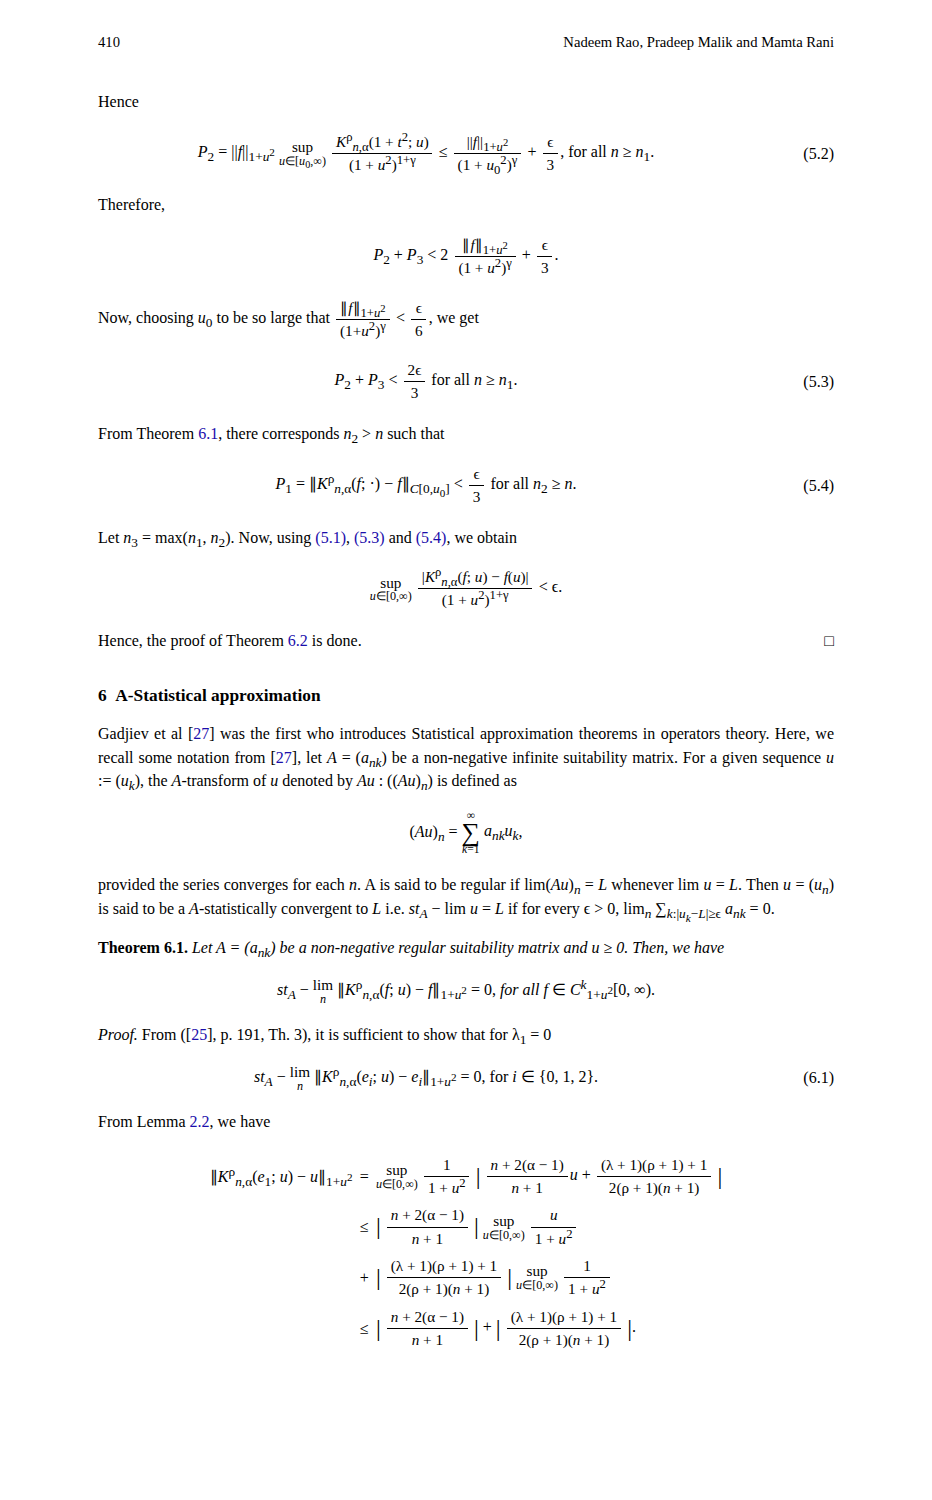410 Nadeem Rao, Pradeep Malik and Mamta Rani
Hence
P2 = ||f||1+u2 sup u∈[u0,∞) Kρn,α(1 + t2; u)(1 + u2)1+γ ≤ ||f||1+u2(1 + u02)γ + ϵ 3, for all n ≥ n1.
(5.2)
Therefore,
P2 + P3 < 2 ∥f∥1+u2(1 + u2)γ + ϵ 3.
Now, choosing u0 to be so large that ∥f∥1+u2(1+u2)γ < ϵ 6, we get
P2 + P3 < 2ϵ 3 for all n ≥ n1.
(5.3)
From Theorem 6.1, there corresponds n2 > n such that
P1 = ∥Kρn,α(f; ·) − f∥C[0,u0] < ϵ 3 for all n2 ≥ n.
(5.4)
Let n3 = max(n1, n2). Now, using (5.1), (5.3) and (5.4), we obtain
sup u∈[0,∞) |Kρn,α(f; u) − f(u)|(1 + u2)1+γ < ϵ.
Hence, the proof of Theorem 6.2 is done.□
6 A-Statistical approximation
Gadjiev et al [27] was the first who introduces Statistical approximation theorems in operators theory. Here, we recall some notation from [27], let A = (ank) be a non-negative infinite suitability matrix. For a given sequence u := (uk), the A-transform of u denoted by Au : ((Au)n) is defined as
(Au)n = ∞∑k=1 ankuk,
provided the series converges for each n. A is said to be regular if lim(Au)n = L whenever lim u = L. Then u = (un) is said to be a A-statistically convergent to L i.e. stA − lim u = L if for every ϵ > 0, limn ∑k:|uk−L|≥ϵ ank = 0.
Theorem 6.1. Let A = (ank) be a non-negative regular suitability matrix and u ≥ 0. Then, we have
stA − lim n ∥Kρn,α(f; u) − f∥1+u2 = 0, for all f ∈ Ck1+u2[0, ∞).
Proof. From ([25], p. 191, Th. 3), it is sufficient to show that for λ1 = 0
stA − lim n ∥Kρn,α(ei; u) − ei∥1+u2 = 0, for i ∈ {0, 1, 2}.
(6.1)
From Lemma 2.2, we have
| ∥ K ρ n ,α ( e 1 ; u ) − u ∥ 1+ u 2 | = | sup u ∈[0,∞) 1 1 + u 2 / n + 2(α − 1) n + 1 u + (λ + 1)(ρ + 1) + 1 2(ρ + 1)( n + 1) / |
| | ≤ | / n + 2(α − 1) n + 1 / sup u ∈[0,∞) u 1 + u 2 |
| | + | / (λ + 1)(ρ + 1) + 1 2(ρ + 1)( n + 1) / sup u ∈[0,∞) 1 1 + u 2 |
| | ≤ | / n + 2(α − 1) n + 1 / + / (λ + 1)(ρ + 1) + 1 2(ρ + 1)( n + 1) / . |